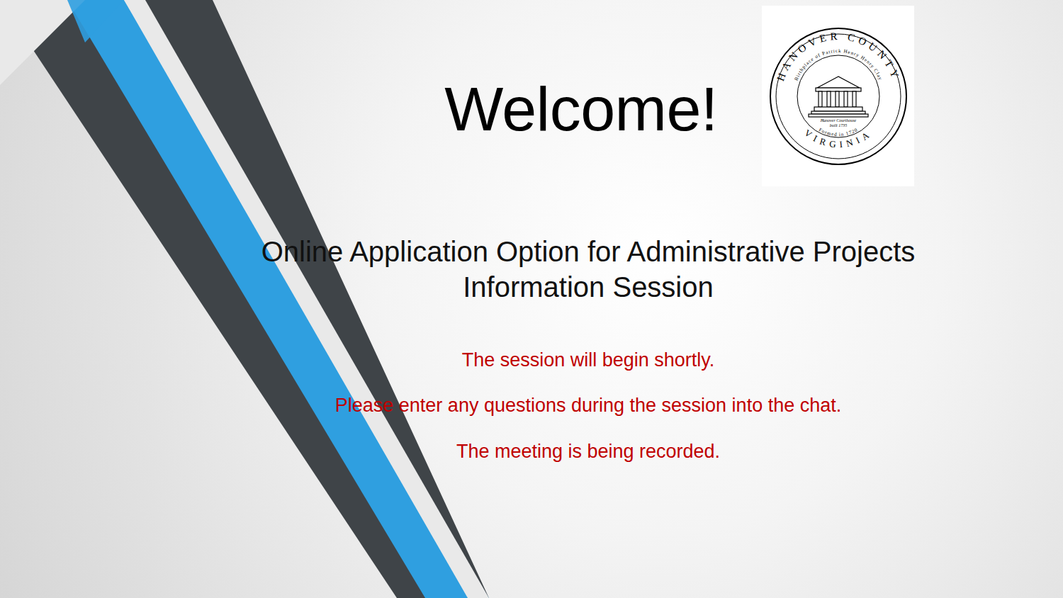HANOVER COUNTY VIRGINIA Birthplace of Patrick Henry Henry Clay Formed in 1720 Hanover Courthouse built 1735
Welcome!
Online Application Option for Administrative Projects Information Session
The session will begin shortly.
Please enter any questions during the session into the chat.
The meeting is being recorded.